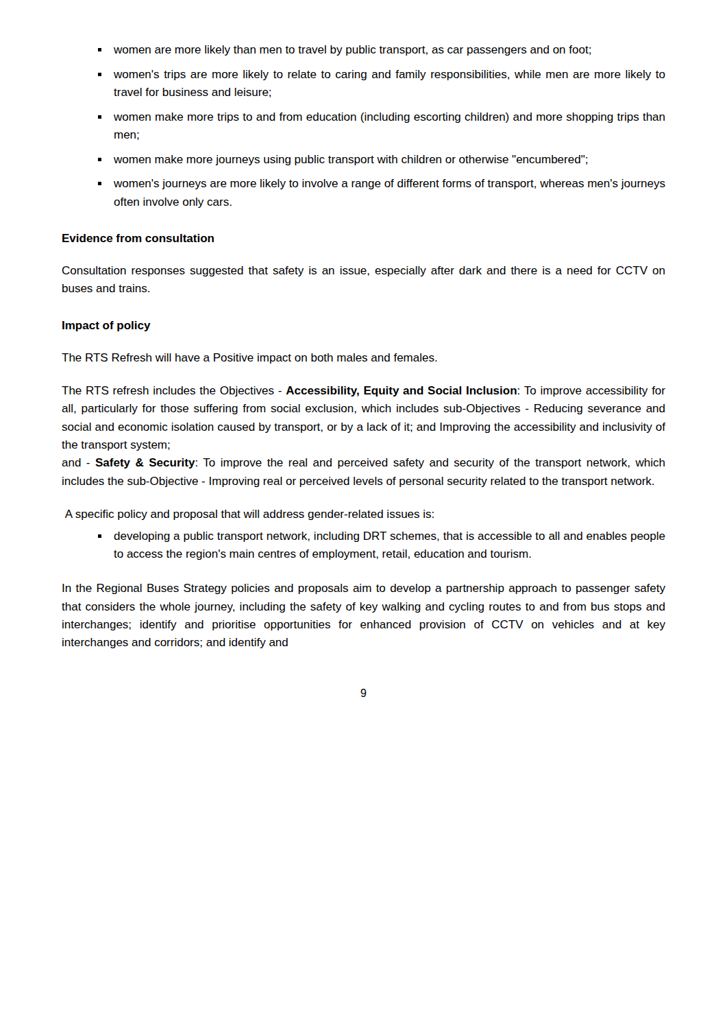women are more likely than men to travel by public transport, as car passengers and on foot;
women's trips are more likely to relate to caring and family responsibilities, while men are more likely to travel for business and leisure;
women make more trips to and from education (including escorting children) and more shopping trips than men;
women make more journeys using public transport with children or otherwise "encumbered";
women's journeys are more likely to involve a range of different forms of transport, whereas men's journeys often involve only cars.
Evidence from consultation
Consultation responses suggested that safety is an issue, especially after dark and there is a need for CCTV on buses and trains.
Impact of policy
The RTS Refresh will have a Positive impact on both males and females.
The RTS refresh includes the Objectives - Accessibility, Equity and Social Inclusion: To improve accessibility for all, particularly for those suffering from social exclusion, which includes sub-Objectives - Reducing severance and social and economic isolation caused by transport, or by a lack of it; and Improving the accessibility and inclusivity of the transport system;
and - Safety & Security: To improve the real and perceived safety and security of the transport network, which includes the sub-Objective - Improving real or perceived levels of personal security related to the transport network.
A specific policy and proposal that will address gender-related issues is:
developing a public transport network, including DRT schemes, that is accessible to all and enables people to access the region's main centres of employment, retail, education and tourism.
In the Regional Buses Strategy policies and proposals aim to develop a partnership approach to passenger safety that considers the whole journey, including the safety of key walking and cycling routes to and from bus stops and interchanges; identify and prioritise opportunities for enhanced provision of CCTV on vehicles and at key interchanges and corridors; and identify and
9